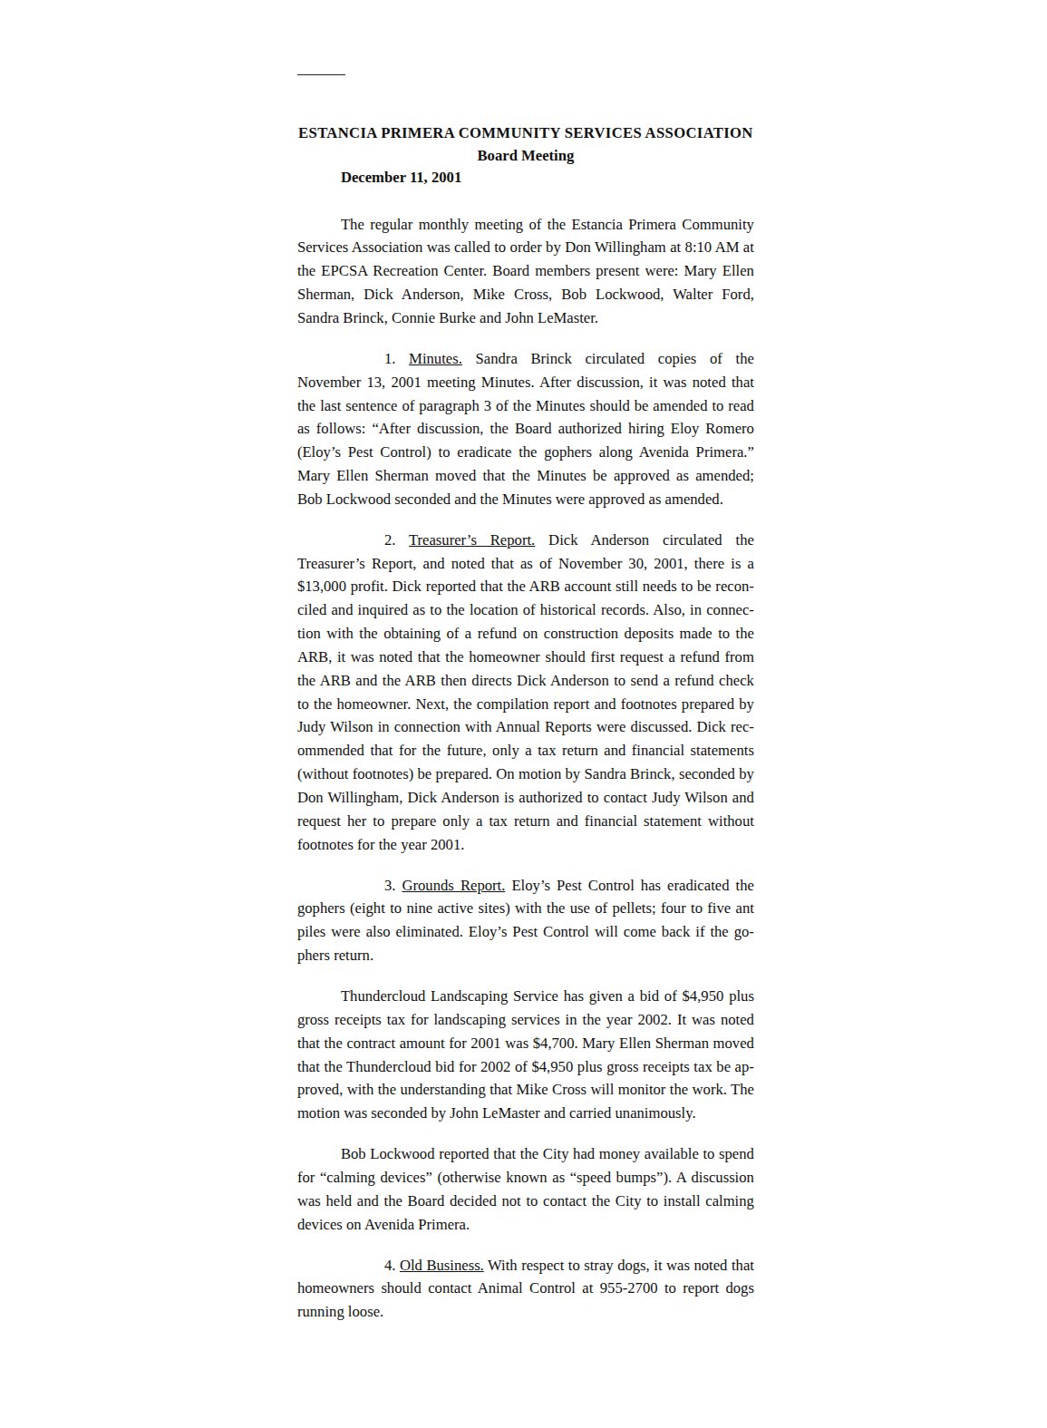ESTANCIA PRIMERA COMMUNITY SERVICES ASSOCIATION
Board Meeting
December 11, 2001
The regular monthly meeting of the Estancia Primera Community Services Association was called to order by Don Willingham at 8:10 AM at the EPCSA Recreation Center. Board members present were: Mary Ellen Sherman, Dick Anderson, Mike Cross, Bob Lockwood, Walter Ford, Sandra Brinck, Connie Burke and John LeMaster.
1. Minutes. Sandra Brinck circulated copies of the November 13, 2001 meeting Minutes. After discussion, it was noted that the last sentence of paragraph 3 of the Minutes should be amended to read as follows: “After discussion, the Board authorized hiring Eloy Romero (Eloy’s Pest Control) to eradicate the gophers along Avenida Primera.” Mary Ellen Sherman moved that the Minutes be approved as amended; Bob Lockwood seconded and the Minutes were approved as amended.
2. Treasurer’s Report. Dick Anderson circulated the Treasurer’s Report, and noted that as of November 30, 2001, there is a $13,000 profit. Dick reported that the ARB account still needs to be reconciled and inquired as to the location of historical records. Also, in connection with the obtaining of a refund on construction deposits made to the ARB, it was noted that the homeowner should first request a refund from the ARB and the ARB then directs Dick Anderson to send a refund check to the homeowner. Next, the compilation report and footnotes prepared by Judy Wilson in connection with Annual Reports were discussed. Dick recommended that for the future, only a tax return and financial statements (without footnotes) be prepared. On motion by Sandra Brinck, seconded by Don Willingham, Dick Anderson is authorized to contact Judy Wilson and request her to prepare only a tax return and financial statement without footnotes for the year 2001.
3. Grounds Report. Eloy’s Pest Control has eradicated the gophers (eight to nine active sites) with the use of pellets; four to five ant piles were also eliminated. Eloy’s Pest Control will come back if the gophers return.
Thundercloud Landscaping Service has given a bid of $4,950 plus gross receipts tax for landscaping services in the year 2002. It was noted that the contract amount for 2001 was $4,700. Mary Ellen Sherman moved that the Thundercloud bid for 2002 of $4,950 plus gross receipts tax be approved, with the understanding that Mike Cross will monitor the work. The motion was seconded by John LeMaster and carried unanimously.
Bob Lockwood reported that the City had money available to spend for “calming devices” (otherwise known as “speed bumps”). A discussion was held and the Board decided not to contact the City to install calming devices on Avenida Primera.
4. Old Business. With respect to stray dogs, it was noted that homeowners should contact Animal Control at 955-2700 to report dogs running loose.